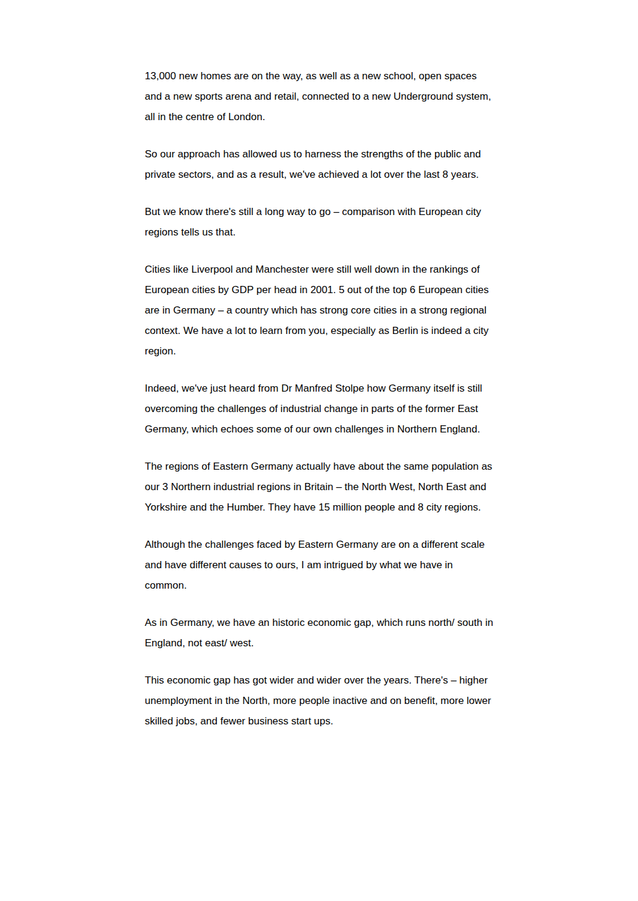13,000 new homes are on the way, as well as a new school, open spaces and a new sports arena and retail, connected to a new Underground system, all in the centre of London.
So our approach has allowed us to harness the strengths of the public and private sectors, and as a result, we've achieved a lot over the last 8 years.
But we know there's still a long way to go – comparison with European city regions tells us that.
Cities like Liverpool and Manchester were still well down in the rankings of European cities by GDP per head in 2001. 5 out of the top 6 European cities are in Germany – a country which has strong core cities in a strong regional context. We have a lot to learn from you, especially as Berlin is indeed a city region.
Indeed, we've just heard from Dr Manfred Stolpe how Germany itself is still overcoming the challenges of industrial change in parts of the former East Germany, which echoes some of our own challenges in Northern England.
The regions of Eastern Germany actually have about the same population as our 3 Northern industrial regions in Britain – the North West, North East and Yorkshire and the Humber. They have 15 million people and 8 city regions.
Although the challenges faced by Eastern Germany are on a different scale and have different causes to ours, I am intrigued by what we have in common.
As in Germany, we have an historic economic gap, which runs north/ south in England, not east/ west.
This economic gap has got wider and wider over the years. There's – higher unemployment in the North, more people inactive and on benefit, more lower skilled jobs, and fewer business start ups.